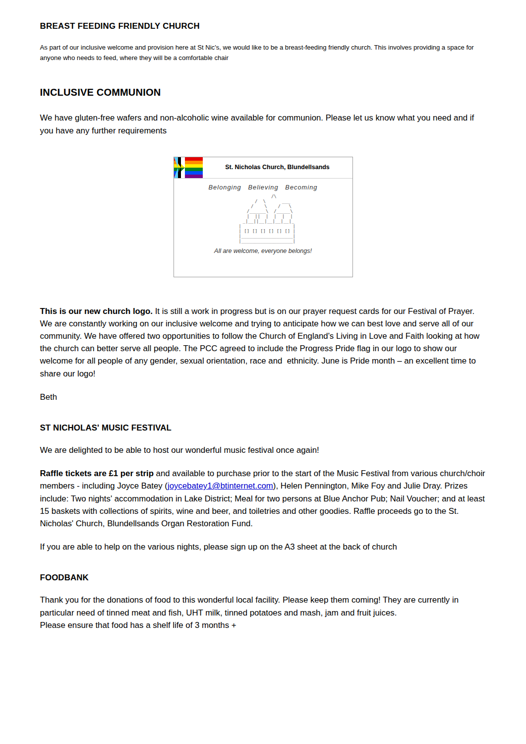BREAST FEEDING FRIENDLY CHURCH
As part of our inclusive welcome and provision here at St Nic's, we would like to be a breast-feeding friendly church. This involves providing a space for anyone who needs to feed, where they will be a comfortable chair
INCLUSIVE COMMUNION
We have gluten-free wafers and non-alcoholic wine available for communion. Please let us know what you need and if you have any further requirements
St. Nicholas Church, Blundellsands
Belonging Believing Becoming
/\ / \ ___ / \ / \ /______\ /_____\ | || | | | | _|__||__|__|__|__|_ | | | [] [] [] [] [] [] | |___________________| |___________________|
All are welcome, everyone belongs!
This is our new church logo. It is still a work in progress but is on our prayer request cards for our Festival of Prayer. We are constantly working on our inclusive welcome and trying to anticipate how we can best love and serve all of our community. We have offered two opportunities to follow the Church of England's Living in Love and Faith looking at how the church can better serve all people. The PCC agreed to include the Progress Pride flag in our logo to show our welcome for all people of any gender, sexual orientation, race and ethnicity. June is Pride month – an excellent time to share our logo!
Beth
ST NICHOLAS' MUSIC FESTIVAL
We are delighted to be able to host our wonderful music festival once again!
Raffle tickets are £1 per strip and available to purchase prior to the start of the Music Festival from various church/choir members - including Joyce Batey (joycebatey1@btinternet.com), Helen Pennington, Mike Foy and Julie Dray. Prizes include: Two nights' accommodation in Lake District; Meal for two persons at Blue Anchor Pub; Nail Voucher; and at least 15 baskets with collections of spirits, wine and beer, and toiletries and other goodies. Raffle proceeds go to the St. Nicholas' Church, Blundellsands Organ Restoration Fund.
If you are able to help on the various nights, please sign up on the A3 sheet at the back of church
FOODBANK
Thank you for the donations of food to this wonderful local facility. Please keep them coming! They are currently in particular need of tinned meat and fish, UHT milk, tinned potatoes and mash, jam and fruit juices.
Please ensure that food has a shelf life of 3 months +